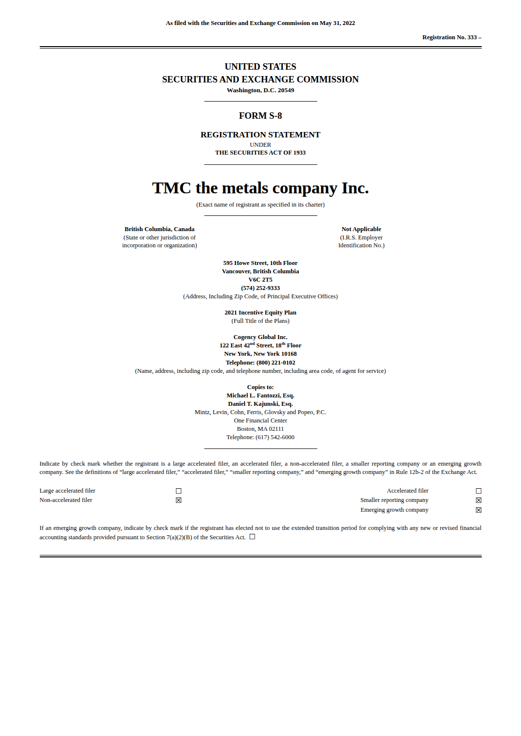As filed with the Securities and Exchange Commission on May 31, 2022
Registration No. 333 –
UNITED STATES
SECURITIES AND EXCHANGE COMMISSION
Washington, D.C. 20549
FORM S-8
REGISTRATION STATEMENT
UNDER
THE SECURITIES ACT OF 1933
TMC the metals company Inc.
(Exact name of registrant as specified in its charter)
| British Columbia, Canada (State or other jurisdiction of incorporation or organization) | Not Applicable (I.R.S. Employer Identification No.) |
595 Howe Street, 10th Floor
Vancouver, British Columbia
V6C 2T5
(574) 252-9333
(Address, Including Zip Code, of Principal Executive Offices)
2021 Incentive Equity Plan
(Full Title of the Plans)
Cogency Global Inc.
122 East 42nd Street, 18th Floor
New York, New York 10168
Telephone: (800) 221-0102
(Name, address, including zip code, and telephone number, including area code, of agent for service)
Copies to:
Michael L. Fantozzi, Esq.
Daniel T. Kajunski, Esq.
Mintz, Levin, Cohn, Ferris, Glovsky and Popeo, P.C.
One Financial Center
Boston, MA 02111
Telephone: (617) 542-6000
Indicate by check mark whether the registrant is a large accelerated filer, an accelerated filer, a non-accelerated filer, a smaller reporting company or an emerging growth company. See the definitions of “large accelerated filer,” “accelerated filer,” “smaller reporting company,” and “emerging growth company” in Rule 12b-2 of the Exchange Act.
| Large accelerated filer | | Accelerated filer | |
| Non-accelerated filer | | Smaller reporting company | |
| | | Emerging growth company | |
If an emerging growth company, indicate by check mark if the registrant has elected not to use the extended transition period for complying with any new or revised financial accounting standards provided pursuant to Section 7(a)(2)(B) of the Securities Act.